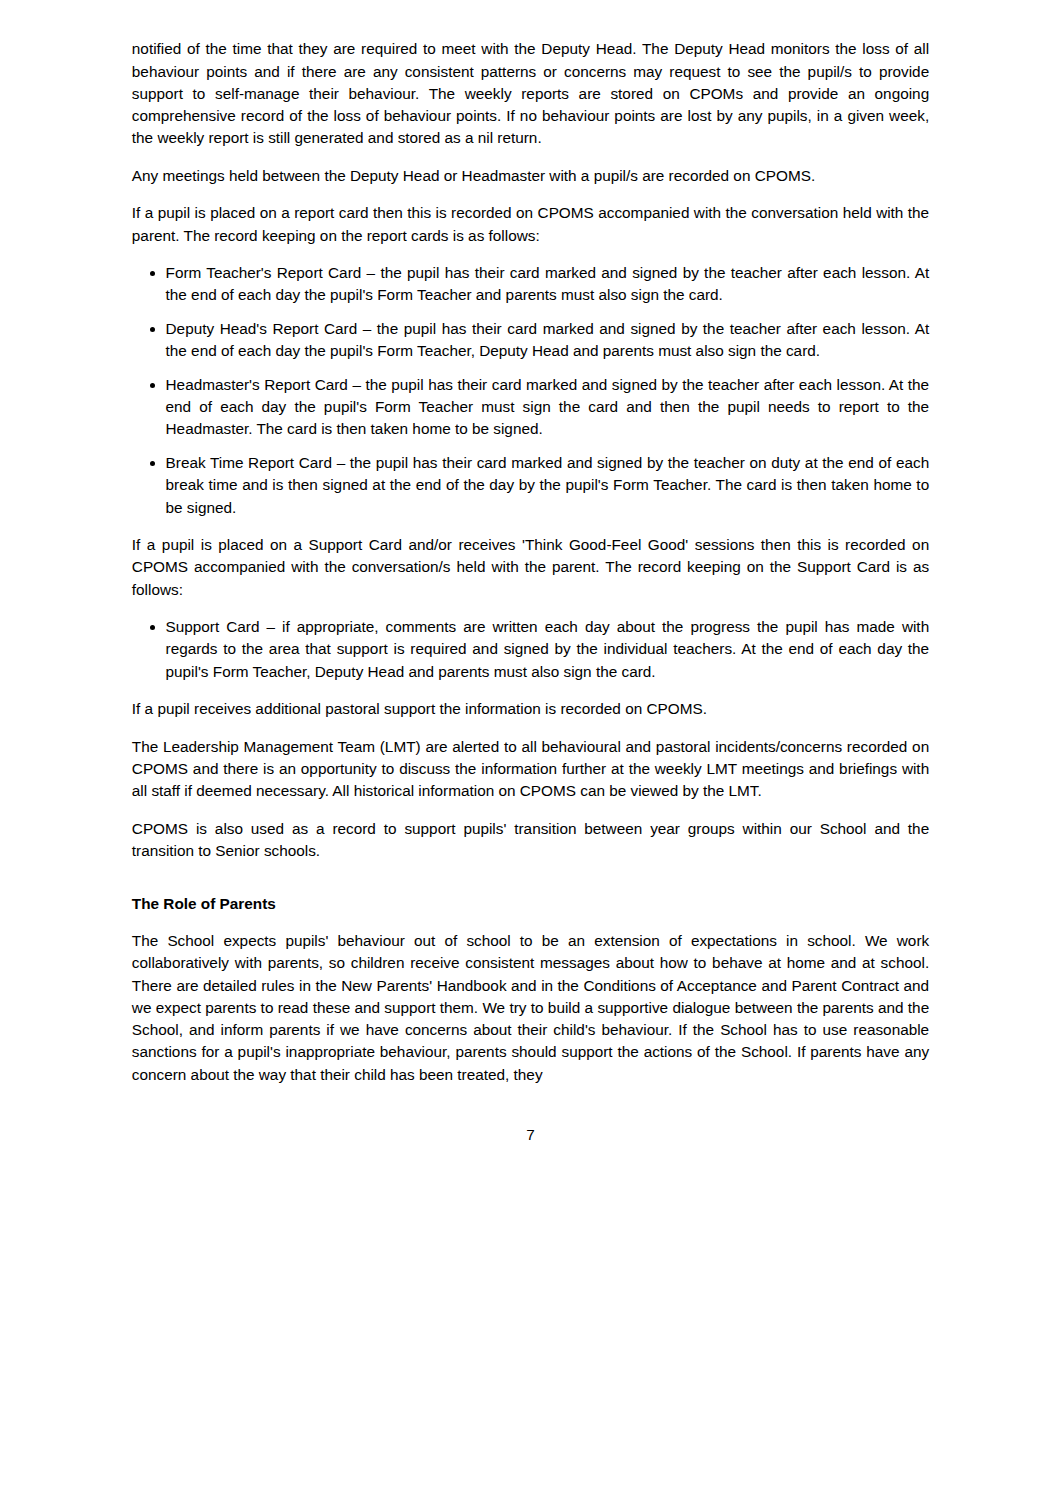notified of the time that they are required to meet with the Deputy Head. The Deputy Head monitors the loss of all behaviour points and if there are any consistent patterns or concerns may request to see the pupil/s to provide support to self-manage their behaviour. The weekly reports are stored on CPOMs and provide an ongoing comprehensive record of the loss of behaviour points. If no behaviour points are lost by any pupils, in a given week, the weekly report is still generated and stored as a nil return.
Any meetings held between the Deputy Head or Headmaster with a pupil/s are recorded on CPOMS.
If a pupil is placed on a report card then this is recorded on CPOMS accompanied with the conversation held with the parent. The record keeping on the report cards is as follows:
Form Teacher's Report Card – the pupil has their card marked and signed by the teacher after each lesson. At the end of each day the pupil's Form Teacher and parents must also sign the card.
Deputy Head's Report Card – the pupil has their card marked and signed by the teacher after each lesson. At the end of each day the pupil's Form Teacher, Deputy Head and parents must also sign the card.
Headmaster's Report Card – the pupil has their card marked and signed by the teacher after each lesson. At the end of each day the pupil's Form Teacher must sign the card and then the pupil needs to report to the Headmaster. The card is then taken home to be signed.
Break Time Report Card – the pupil has their card marked and signed by the teacher on duty at the end of each break time and is then signed at the end of the day by the pupil's Form Teacher. The card is then taken home to be signed.
If a pupil is placed on a Support Card and/or receives 'Think Good-Feel Good' sessions then this is recorded on CPOMS accompanied with the conversation/s held with the parent. The record keeping on the Support Card is as follows:
Support Card – if appropriate, comments are written each day about the progress the pupil has made with regards to the area that support is required and signed by the individual teachers. At the end of each day the pupil's Form Teacher, Deputy Head and parents must also sign the card.
If a pupil receives additional pastoral support the information is recorded on CPOMS.
The Leadership Management Team (LMT) are alerted to all behavioural and pastoral incidents/concerns recorded on CPOMS and there is an opportunity to discuss the information further at the weekly LMT meetings and briefings with all staff if deemed necessary. All historical information on CPOMS can be viewed by the LMT.
CPOMS is also used as a record to support pupils' transition between year groups within our School and the transition to Senior schools.
The Role of Parents
The School expects pupils' behaviour out of school to be an extension of expectations in school. We work collaboratively with parents, so children receive consistent messages about how to behave at home and at school. There are detailed rules in the New Parents' Handbook and in the Conditions of Acceptance and Parent Contract and we expect parents to read these and support them. We try to build a supportive dialogue between the parents and the School, and inform parents if we have concerns about their child's behaviour. If the School has to use reasonable sanctions for a pupil's inappropriate behaviour, parents should support the actions of the School. If parents have any concern about the way that their child has been treated, they
7